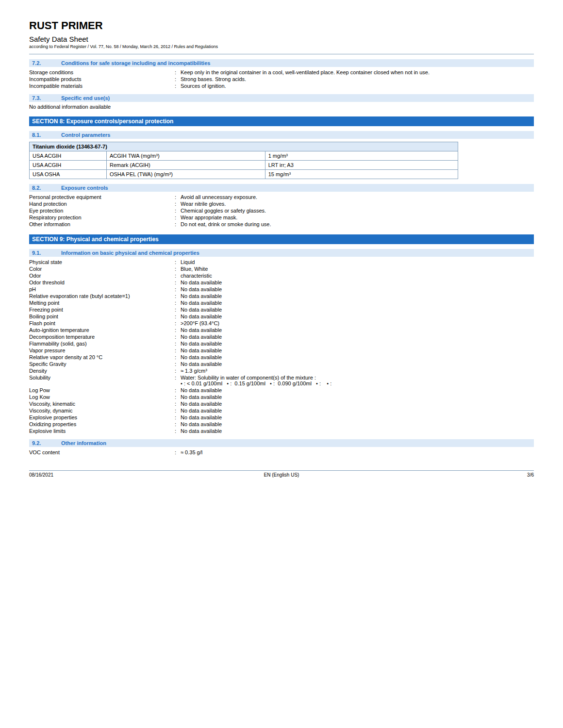RUST PRIMER
Safety Data Sheet
according to Federal Register / Vol. 77, No. 58 / Monday, March 26, 2012 / Rules and Regulations
7.2. Conditions for safe storage including and incompatibilities
| Storage conditions | : | Keep only in the original container in a cool, well-ventilated place. Keep container closed when not in use. |
| Incompatible products | : | Strong bases. Strong acids. |
| Incompatible materials | : | Sources of ignition. |
7.3. Specific end use(s)
No additional information available
SECTION 8: Exposure controls/personal protection
8.1. Control parameters
| Titanium dioxide (13463-67-7) |
| --- |
| USA ACGIH | ACGIH TWA (mg/m³) | 1 mg/m³ |
| USA ACGIH | Remark (ACGIH) | LRT irr; A3 |
| USA OSHA | OSHA PEL (TWA) (mg/m³) | 15 mg/m³ |
8.2. Exposure controls
| Personal protective equipment | : | Avoid all unnecessary exposure. |
| Hand protection | : | Wear nitrile gloves. |
| Eye protection | : | Chemical goggles or safety glasses. |
| Respiratory protection | : | Wear appropriate mask. |
| Other information | : | Do not eat, drink or smoke during use. |
SECTION 9: Physical and chemical properties
9.1. Information on basic physical and chemical properties
| Physical state | : | Liquid |
| Color | : | Blue, White |
| Odor | : | characteristic |
| Odor threshold | : | No data available |
| pH | : | No data available |
| Relative evaporation rate (butyl acetate=1) | : | No data available |
| Melting point | : | No data available |
| Freezing point | : | No data available |
| Boiling point | : | No data available |
| Flash point | : | >200°F (93.4°C) |
| Auto-ignition temperature | : | No data available |
| Decomposition temperature | : | No data available |
| Flammability (solid, gas) | : | No data available |
| Vapor pressure | : | No data available |
| Relative vapor density at 20 °C | : | No data available |
| Specific Gravity | : | No data available |
| Density | : | ≈ 1.3 g/cm³ |
| Solubility | : | Water: Solubility in water of component(s) of the mixture : • : < 0.01 g/100ml • : 0.15 g/100ml • : 0.090 g/100ml • : • : |
| Log Pow | : | No data available |
| Log Kow | : | No data available |
| Viscosity, kinematic | : | No data available |
| Viscosity, dynamic | : | No data available |
| Explosive properties | : | No data available |
| Oxidizing properties | : | No data available |
| Explosive limits | : | No data available |
9.2. Other information
| VOC content | : | ≈ 0.35 g/l |
08/16/2021
EN (English US)
3/6